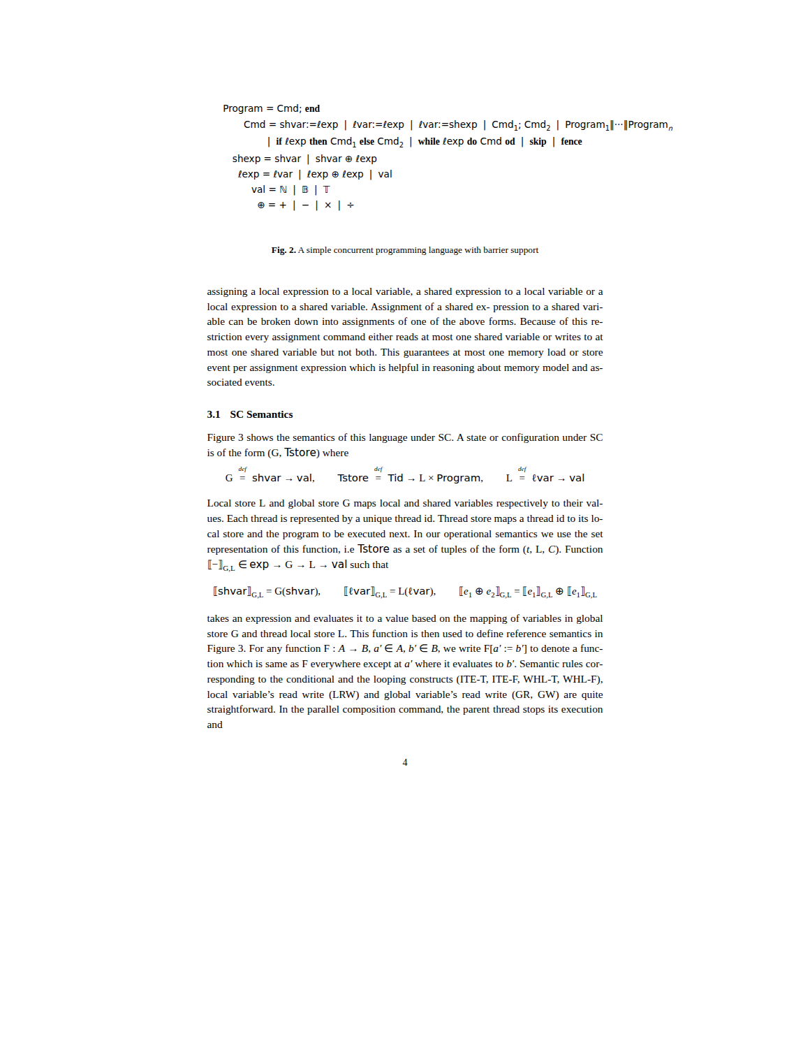Program = Cmd; end
Cmd = shvar:=ℓexp | ℓvar:=ℓexp | ℓvar:=shexp | Cmd1; Cmd2 | Program1‖···‖Programn
| if ℓexp then Cmd1 else Cmd2 | while ℓexp do Cmd od | skip | fence
shexp = shvar | shvar ⊕ ℓexp
ℓexp = ℓvar | ℓexp ⊕ ℓexp | val
val = ℕ | 𝔹 | 𝕋
⊕ = + | − | × | ÷
Fig. 2. A simple concurrent programming language with barrier support
assigning a local expression to a local variable, a shared expression to a local variable or a local expression to a shared variable. Assignment of a shared ex- pression to a shared variable can be broken down into assignments of one of the above forms. Because of this restriction every assignment command either reads at most one shared variable or writes to at most one shared variable but not both. This guarantees at most one memory load or store event per assignment expression which is helpful in reasoning about memory model and associated events.
3.1 SC Semantics
Figure 3 shows the semantics of this language under SC. A state or configuration under SC is of the form (G, Tstore) where
G def= shvar → val, Tstore def= Tid → L × Program, L def= ℓvar → val
Local store L and global store G maps local and shared variables respectively to their values. Each thread is represented by a unique thread id. Thread store maps a thread id to its local store and the program to be executed next. In our operational semantics we use the set representation of this function, i.e Tstore as a set of tuples of the form (t, L, C). Function ⟦−⟧G,L ∈ exp → G → L → val such that
⟦shvar⟧G,L = G(shvar), ⟦ℓvar⟧G,L = L(ℓvar), ⟦e1 ⊕ e2⟧G,L = ⟦e1⟧G,L ⊕ ⟦e1⟧G,L
takes an expression and evaluates it to a value based on the mapping of variables in global store G and thread local store L. This function is then used to define reference semantics in Figure 3. For any function F : A → B, a′ ∈ A, b′ ∈ B, we write F[a′ := b′] to denote a function which is same as F everywhere except at a′ where it evaluates to b′. Semantic rules corresponding to the conditional and the looping constructs (ITE-T, ITE-F, WHL-T, WHL-F), local variable’s read write (LRW) and global variable’s read write (GR, GW) are quite straightforward. In the parallel composition command, the parent thread stops its execution and
4